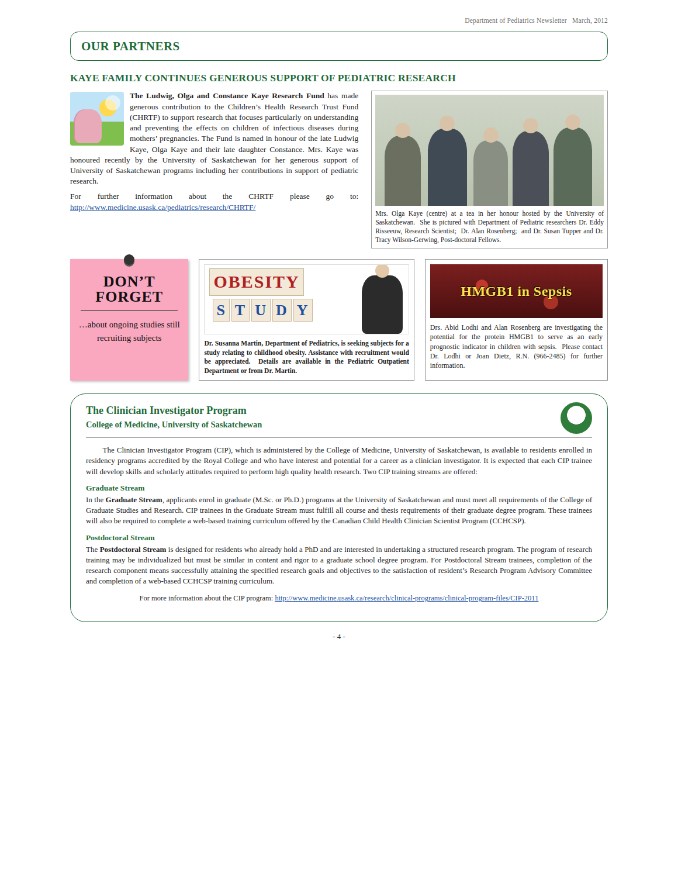Department of Pediatrics Newsletter March, 2012
OUR PARTNERS
KAYE FAMILY CONTINUES GENEROUS SUPPORT OF PEDIATRIC RESEARCH
The Ludwig, Olga and Constance Kaye Research Fund has made generous contribution to the Children’s Health Research Trust Fund (CHRTF) to support research that focuses particularly on understanding and preventing the effects on children of infectious diseases during mothers’ pregnancies. The Fund is named in honour of the late Ludwig Kaye, Olga Kaye and their late daughter Constance. Mrs. Kaye was honoured recently by the University of Saskatchewan for her generous support of University of Saskatchewan programs including her contributions in support of pediatric research.
For further information about the CHRTF please go to: http://www.medicine.usask.ca/pediatrics/research/CHRTF/
Mrs. Olga Kaye (centre) at a tea in her honour hosted by the University of Saskatchewan. She is pictured with Department of Pediatric researchers Dr. Eddy Risseeuw, Research Scientist; Dr. Alan Rosenberg; and Dr. Susan Tupper and Dr. Tracy Wilson-Gerwing, Post-doctoral Fellows.
Don’t
Forget
…about ongoing studies still recruiting subjects
OBESITY
STUDY
Dr. Susanna Martin, Department of Pediatrics, is seeking subjects for a study relating to childhood obesity. Assistance with recruitment would be appreciated. Details are available in the Pediatric Outpatient Department or from Dr. Martin.
HMGB1 in Sepsis
Drs. Abid Lodhi and Alan Rosenberg are investigating the potential for the protein HMGB1 to serve as an early prognostic indicator in children with sepsis. Please contact Dr. Lodhi or Joan Dietz, R.N. (966-2485) for further information.
The Clinician Investigator Program
College of Medicine, University of Saskatchewan
The Clinician Investigator Program (CIP), which is administered by the College of Medicine, University of Saskatchewan, is available to residents enrolled in residency programs accredited by the Royal College and who have interest and potential for a career as a clinician investigator. It is expected that each CIP trainee will develop skills and scholarly attitudes required to perform high quality health research. Two CIP training streams are offered:
Graduate Stream
In the Graduate Stream, applicants enrol in graduate (M.Sc. or Ph.D.) programs at the University of Saskatchewan and must meet all requirements of the College of Graduate Studies and Research. CIP trainees in the Graduate Stream must fulfill all course and thesis requirements of their graduate degree program. These trainees will also be required to complete a web-based training curriculum offered by the Canadian Child Health Clinician Scientist Program (CCHCSP).
Postdoctoral Stream
The Postdoctoral Stream is designed for residents who already hold a PhD and are interested in undertaking a structured research program. The program of research training may be individualized but must be similar in content and rigor to a graduate school degree program. For Postdoctoral Stream trainees, completion of the research component means successfully attaining the specified research goals and objectives to the satisfaction of resident’s Research Program Advisory Committee and completion of a web-based CCHCSP training curriculum.
For more information about the CIP program: http://www.medicine.usask.ca/research/clinical-programs/clinical-program-files/CIP-2011
- 4 -